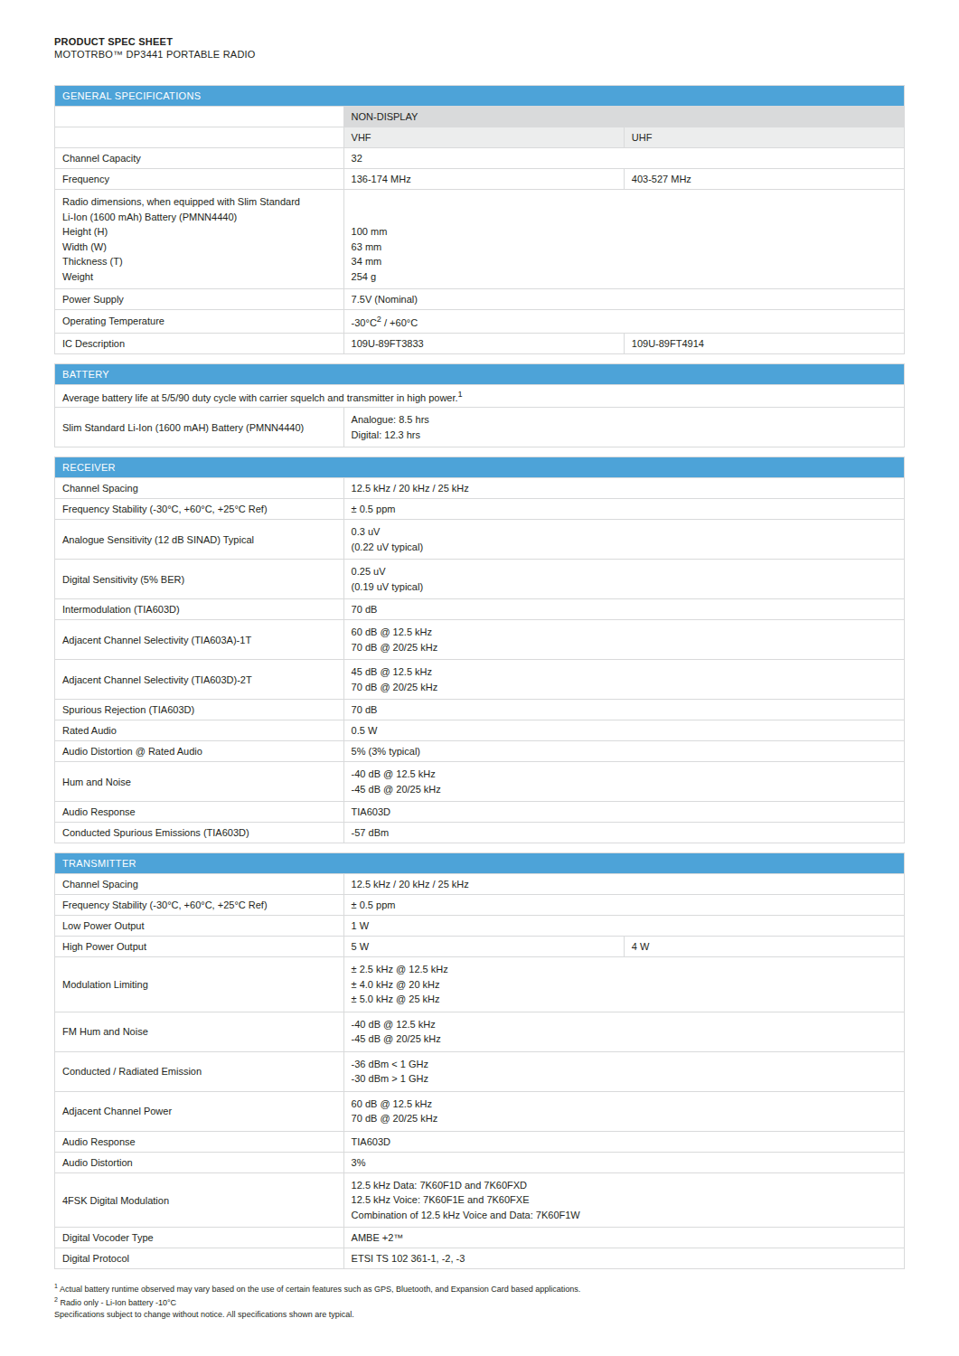PRODUCT SPEC SHEET
MOTOTRBO™ DP3441 PORTABLE RADIO
| GENERAL SPECIFICATIONS |
| | NON-DISPLAY |
| | VHF | UHF |
| Channel Capacity | 32 |
| Frequency | 136-174 MHz | 403-527 MHz |
| Radio dimensions, when equipped with Slim Standard Li-Ion (1600 mAh) Battery (PMNN4440) Height (H) Width (W) Thickness (T) Weight | 100 mm 63 mm 34 mm 254 g |
| Power Supply | 7.5V (Nominal) |
| Operating Temperature | -30°C 2 / +60°C |
| IC Description | 109U-89FT3833 | 109U-89FT4914 |
| BATTERY |
| Average battery life at 5/5/90 duty cycle with carrier squelch and transmitter in high power. 1 |
| Slim Standard Li-Ion (1600 mAH) Battery (PMNN4440) | Analogue: 8.5 hrs Digital: 12.3 hrs |
| RECEIVER |
| Channel Spacing | 12.5 kHz / 20 kHz / 25 kHz |
| Frequency Stability (-30°C, +60°C, +25°C Ref) | ± 0.5 ppm |
| Analogue Sensitivity (12 dB SINAD) Typical | 0.3 uV (0.22 uV typical) |
| Digital Sensitivity (5% BER) | 0.25 uV (0.19 uV typical) |
| Intermodulation (TIA603D) | 70 dB |
| Adjacent Channel Selectivity (TIA603A)-1T | 60 dB @ 12.5 kHz 70 dB @ 20/25 kHz |
| Adjacent Channel Selectivity (TIA603D)-2T | 45 dB @ 12.5 kHz 70 dB @ 20/25 kHz |
| Spurious Rejection (TIA603D) | 70 dB |
| Rated Audio | 0.5 W |
| Audio Distortion @ Rated Audio | 5% (3% typical) |
| Hum and Noise | -40 dB @ 12.5 kHz -45 dB @ 20/25 kHz |
| Audio Response | TIA603D |
| Conducted Spurious Emissions (TIA603D) | -57 dBm |
| TRANSMITTER |
| Channel Spacing | 12.5 kHz / 20 kHz / 25 kHz |
| Frequency Stability (-30°C, +60°C, +25°C Ref) | ± 0.5 ppm |
| Low Power Output | 1 W |
| High Power Output | 5 W | 4 W |
| Modulation Limiting | ± 2.5 kHz @ 12.5 kHz ± 4.0 kHz @ 20 kHz ± 5.0 kHz @ 25 kHz |
| FM Hum and Noise | -40 dB @ 12.5 kHz -45 dB @ 20/25 kHz |
| Conducted / Radiated Emission | -36 dBm < 1 GHz -30 dBm > 1 GHz |
| Adjacent Channel Power | 60 dB @ 12.5 kHz 70 dB @ 20/25 kHz |
| Audio Response | TIA603D |
| Audio Distortion | 3% |
| 4FSK Digital Modulation | 12.5 kHz Data: 7K60F1D and 7K60FXD 12.5 kHz Voice: 7K60F1E and 7K60FXE Combination of 12.5 kHz Voice and Data: 7K60F1W |
| Digital Vocoder Type | AMBE +2™ |
| Digital Protocol | ETSI TS 102 361-1, -2, -3 |
1 Actual battery runtime observed may vary based on the use of certain features such as GPS, Bluetooth, and Expansion Card based applications.
2 Radio only - Li-Ion battery -10°C
Specifications subject to change without notice. All specifications shown are typical.